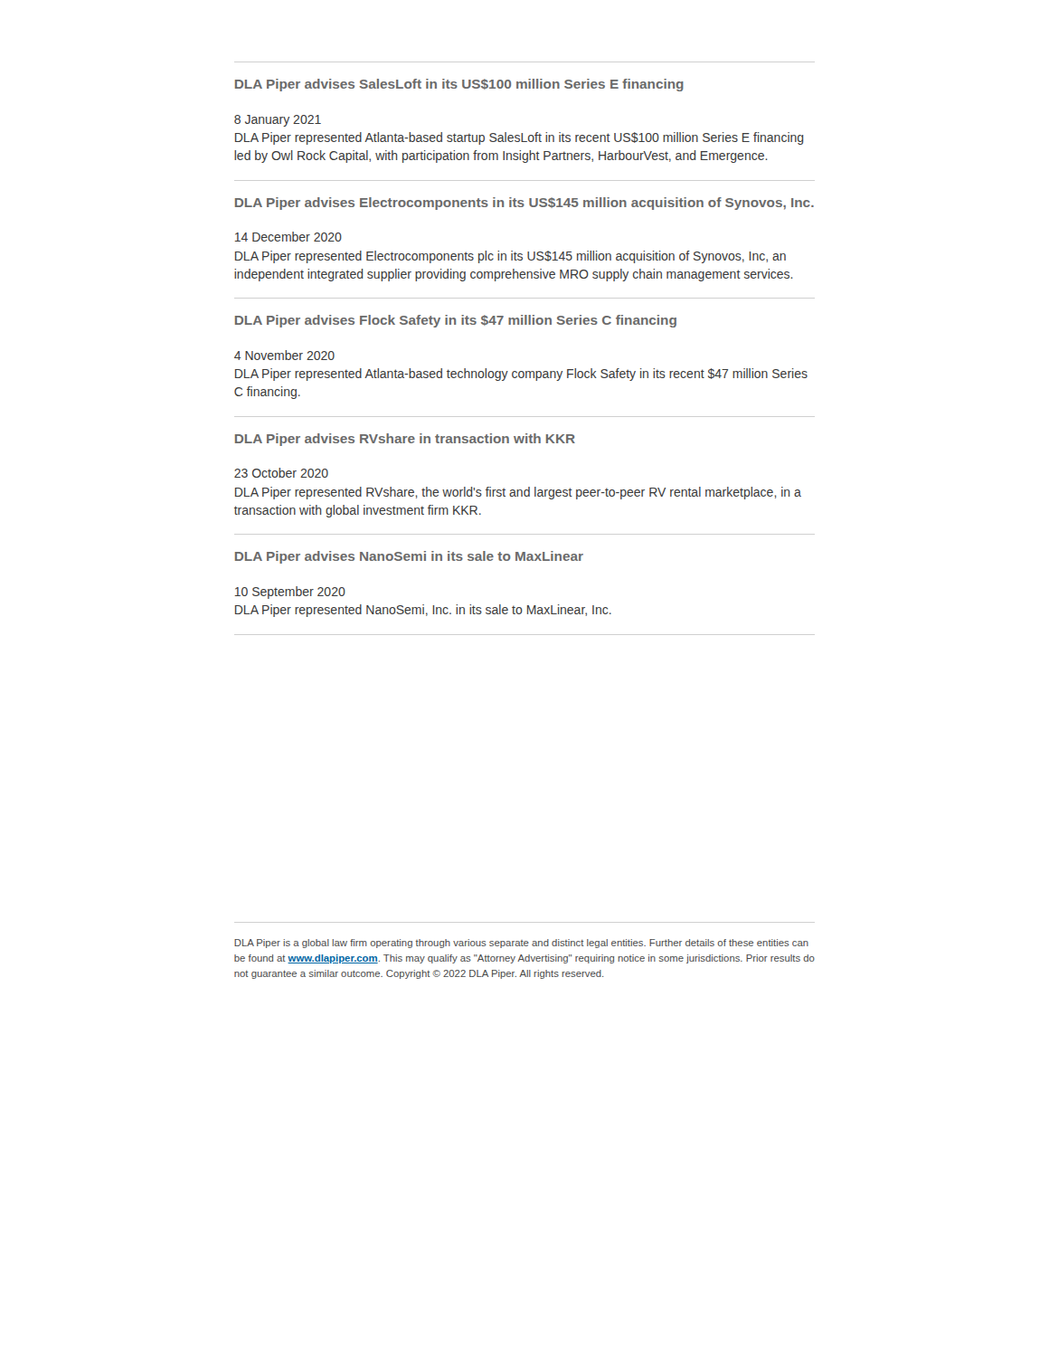DLA Piper advises SalesLoft in its US$100 million Series E financing
8 January 2021
DLA Piper represented Atlanta-based startup SalesLoft in its recent US$100 million Series E financing led by Owl Rock Capital, with participation from Insight Partners, HarbourVest, and Emergence.
DLA Piper advises Electrocomponents in its US$145 million acquisition of Synovos, Inc.
14 December 2020
DLA Piper represented Electrocomponents plc in its US$145 million acquisition of Synovos, Inc, an independent integrated supplier providing comprehensive MRO supply chain management services.
DLA Piper advises Flock Safety in its $47 million Series C financing
4 November 2020
DLA Piper represented Atlanta-based technology company Flock Safety in its recent $47 million Series C financing.
DLA Piper advises RVshare in transaction with KKR
23 October 2020
DLA Piper represented RVshare, the world's first and largest peer-to-peer RV rental marketplace, in a transaction with global investment firm KKR.
DLA Piper advises NanoSemi in its sale to MaxLinear
10 September 2020
DLA Piper represented NanoSemi, Inc. in its sale to MaxLinear, Inc.
DLA Piper is a global law firm operating through various separate and distinct legal entities. Further details of these entities can be found at www.dlapiper.com. This may qualify as "Attorney Advertising" requiring notice in some jurisdictions. Prior results do not guarantee a similar outcome. Copyright © 2022 DLA Piper. All rights reserved.